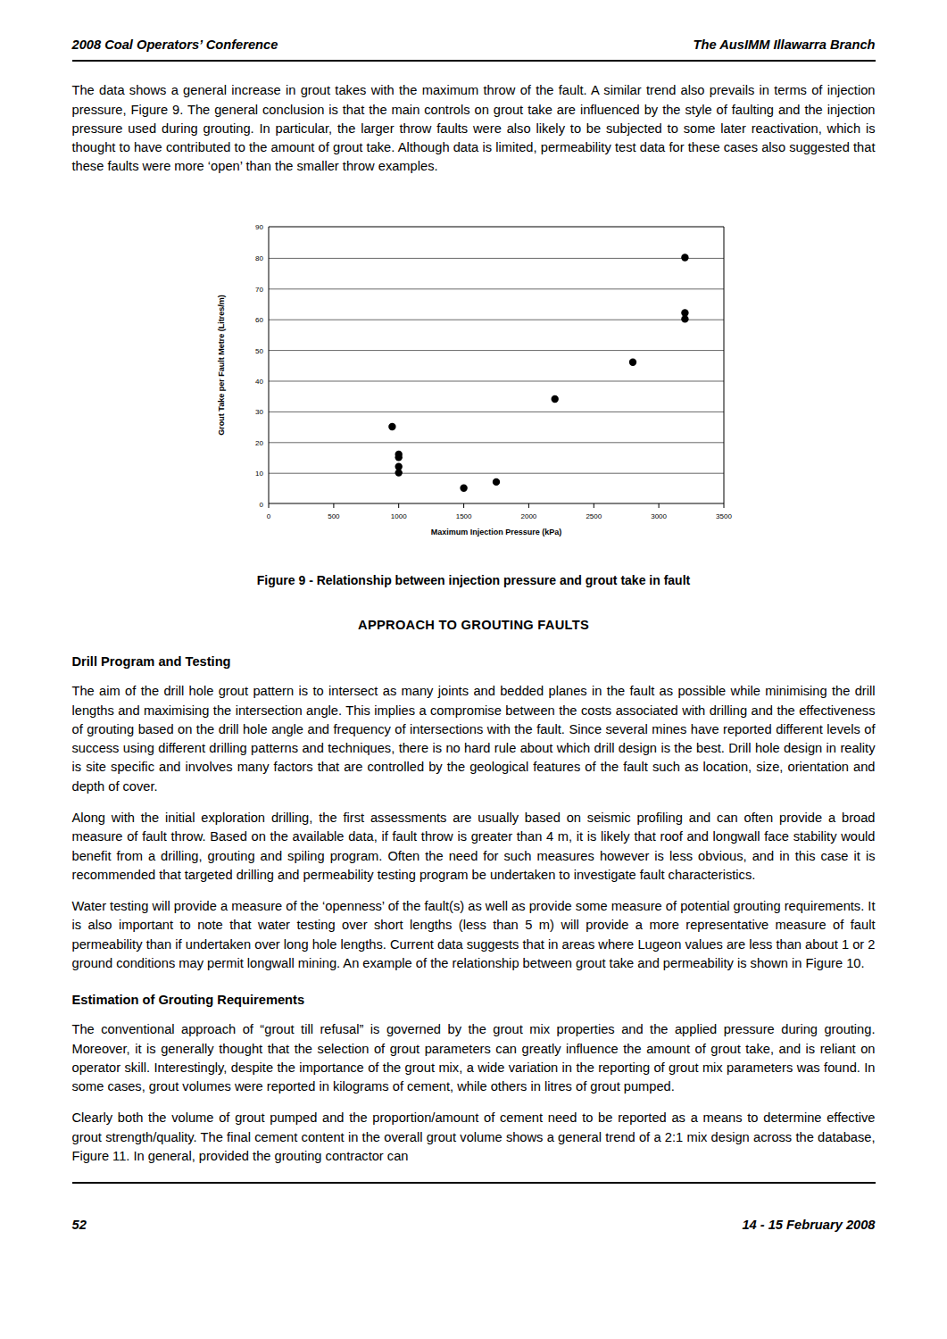2008 Coal Operators’ Conference
The AusIMM Illawarra Branch
The data shows a general increase in grout takes with the maximum throw of the fault. A similar trend also prevails in terms of injection pressure, Figure 9. The general conclusion is that the main controls on grout take are influenced by the style of faulting and the injection pressure used during grouting. In particular, the larger throw faults were also likely to be subjected to some later reactivation, which is thought to have contributed to the amount of grout take. Although data is limited, permeability test data for these cases also suggested that these faults were more ‘open’ than the smaller throw examples.
90 80 70 60 50 40 30 20 10 0 0 500 1000 1500 2000 2500 3000 3500 Maximum Injection Pressure (kPa) Grout Take per Fault Metre (Litres/m)
Figure 9 - Relationship between injection pressure and grout take in fault
Approach to Grouting Faults
Drill Program and Testing
The aim of the drill hole grout pattern is to intersect as many joints and bedded planes in the fault as possible while minimising the drill lengths and maximising the intersection angle. This implies a compromise between the costs associated with drilling and the effectiveness of grouting based on the drill hole angle and frequency of intersections with the fault. Since several mines have reported different levels of success using different drilling patterns and techniques, there is no hard rule about which drill design is the best. Drill hole design in reality is site specific and involves many factors that are controlled by the geological features of the fault such as location, size, orientation and depth of cover.
Along with the initial exploration drilling, the first assessments are usually based on seismic profiling and can often provide a broad measure of fault throw. Based on the available data, if fault throw is greater than 4 m, it is likely that roof and longwall face stability would benefit from a drilling, grouting and spiling program. Often the need for such measures however is less obvious, and in this case it is recommended that targeted drilling and permeability testing program be undertaken to investigate fault characteristics.
Water testing will provide a measure of the ‘openness’ of the fault(s) as well as provide some measure of potential grouting requirements. It is also important to note that water testing over short lengths (less than 5 m) will provide a more representative measure of fault permeability than if undertaken over long hole lengths. Current data suggests that in areas where Lugeon values are less than about 1 or 2 ground conditions may permit longwall mining. An example of the relationship between grout take and permeability is shown in Figure 10.
Estimation of Grouting Requirements
The conventional approach of “grout till refusal” is governed by the grout mix properties and the applied pressure during grouting. Moreover, it is generally thought that the selection of grout parameters can greatly influence the amount of grout take, and is reliant on operator skill. Interestingly, despite the importance of the grout mix, a wide variation in the reporting of grout mix parameters was found. In some cases, grout volumes were reported in kilograms of cement, while others in litres of grout pumped.
Clearly both the volume of grout pumped and the proportion/amount of cement need to be reported as a means to determine effective grout strength/quality. The final cement content in the overall grout volume shows a general trend of a 2:1 mix design across the database, Figure 11. In general, provided the grouting contractor can
52
14 - 15 February 2008